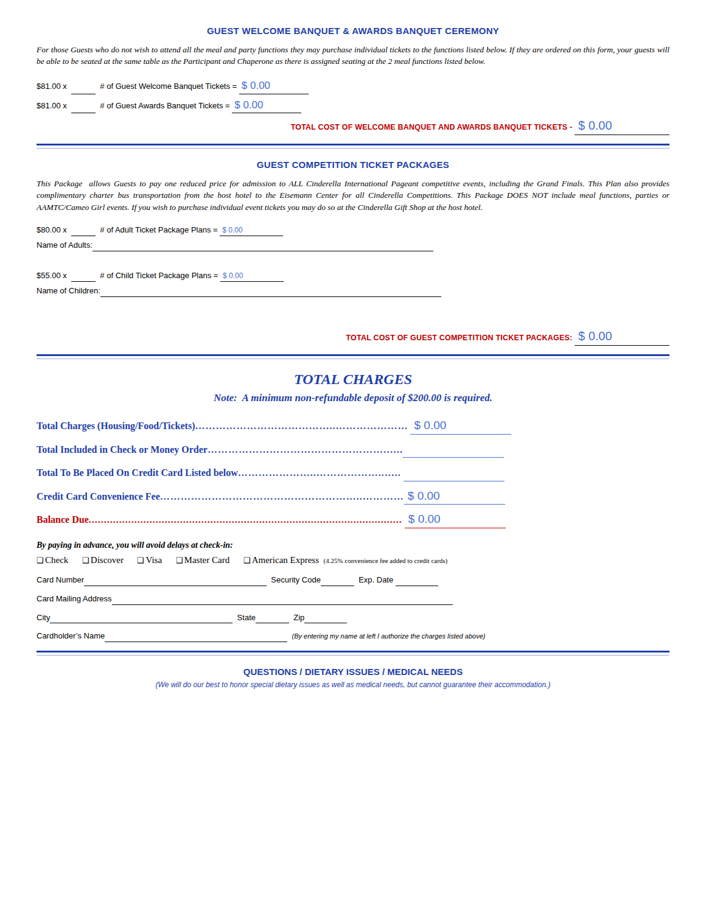GUEST WELCOME BANQUET & AWARDS BANQUET CEREMONY
For those Guests who do not wish to attend all the meal and party functions they may purchase individual tickets to the functions listed below. If they are ordered on this form, your guests will be able to be seated at the same table as the Participant and Chaperone as there is assigned seating at the 2 meal functions listed below.
$81.00 x # of Guest Welcome Banquet Tickets = $ 0.00
$81.00 x # of Guest Awards Banquet Tickets = $ 0.00
TOTAL COST OF WELCOME BANQUET AND AWARDS BANQUET TICKETS - $ 0.00
GUEST COMPETITION TICKET PACKAGES
This Package allows Guests to pay one reduced price for admission to ALL Cinderella International Pageant competitive events, including the Grand Finals. This Plan also provides complimentary charter bus transportation from the host hotel to the Eisemann Center for all Cinderella Competitions. This Package DOES NOT include meal functions, parties or AAMTC/Cameo Girl events. If you wish to purchase individual event tickets you may do so at the Cinderella Gift Shop at the host hotel.
$80.00 x # of Adult Ticket Package Plans = $ 0.00
Name of Adults:
$55.00 x # of Child Ticket Package Plans = $ 0.00
Name of Children:
TOTAL COST OF GUEST COMPETITION TICKET PACKAGES: $ 0.00
TOTAL CHARGES
Note: A minimum non-refundable deposit of $200.00 is required.
Total Charges (Housing/Food/Tickets)…………………………………..………………… $ 0.00
Total Included in Check or Money Order…………………………………………….…..
Total To Be Placed On Credit Card Listed below…………………..………………..…..
Credit Card Convenience Fee…………………………………………………..…………$ 0.00
Balance Due....................................................................................................... $ 0.00
By paying in advance, you will avoid delays at check-in:
❑Check ❑Discover ❑Visa ❑Master Card ❑American Express (4.25% convenience fee added to credit cards)
Card Number Security Code Exp. Date
Card Mailing Address
City State Zip
Cardholder’s Name (By entering my name at left I authorize the charges listed above)
QUESTIONS / DIETARY ISSUES / MEDICAL NEEDS
(We will do our best to honor special dietary issues as well as medical needs, but cannot guarantee their accommodation.)